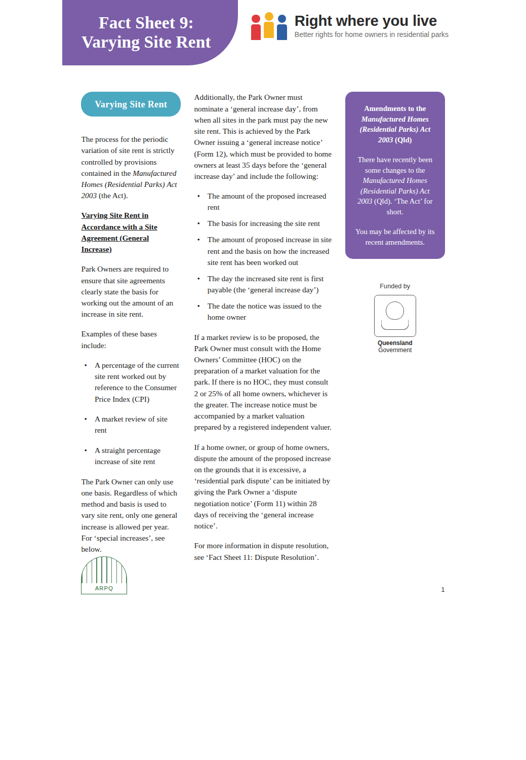Fact Sheet 9:
Varying Site Rent
Right where you live
Better rights for home owners in residential parks
Varying Site Rent
The process for the periodic variation of site rent is strictly controlled by provisions contained in the Manufactured Homes (Residential Parks) Act 2003 (the Act).
Varying Site Rent in Accordance with a Site Agreement (General Increase)
Park Owners are required to ensure that site agreements clearly state the basis for working out the amount of an increase in site rent.
Examples of these bases include:
A percentage of the current site rent worked out by reference to the Consumer Price Index (CPI)
A market review of site rent
A straight percentage increase of site rent
The Park Owner can only use one basis. Regardless of which method and basis is used to vary site rent, only one general increase is allowed per year. For ‘special increases’, see below.
Additionally, the Park Owner must nominate a ‘general increase day’, from when all sites in the park must pay the new site rent. This is achieved by the Park Owner issuing a ‘general increase notice’ (Form 12), which must be provided to home owners at least 35 days before the ‘general increase day’ and include the following:
The amount of the proposed increased rent
The basis for increasing the site rent
The amount of proposed increase in site rent and the basis on how the increased site rent has been worked out
The day the increased site rent is first payable (the ‘general increase day’)
The date the notice was issued to the home owner
If a market review is to be proposed, the Park Owner must consult with the Home Owners’ Committee (HOC) on the preparation of a market valuation for the park. If there is no HOC, they must consult 2 or 25% of all home owners, whichever is the greater. The increase notice must be accompanied by a market valuation prepared by a registered independent valuer.
If a home owner, or group of home owners, dispute the amount of the proposed increase on the grounds that it is excessive, a ‘residential park dispute’ can be initiated by giving the Park Owner a ‘dispute negotiation notice’ (Form 11) within 28 days of receiving the ‘general increase notice’.
For more information in dispute resolution, see ‘Fact Sheet 11: Dispute Resolution’.
Amendments to the Manufactured Homes (Residential Parks) Act 2003 (Qld)
There have recently been some changes to the Manufactured Homes (Residential Parks) Act 2003 (Qld). ‘The Act’ for short.
You may be affected by its recent amendments.
Funded by
Queensland Government
ARPQ
1